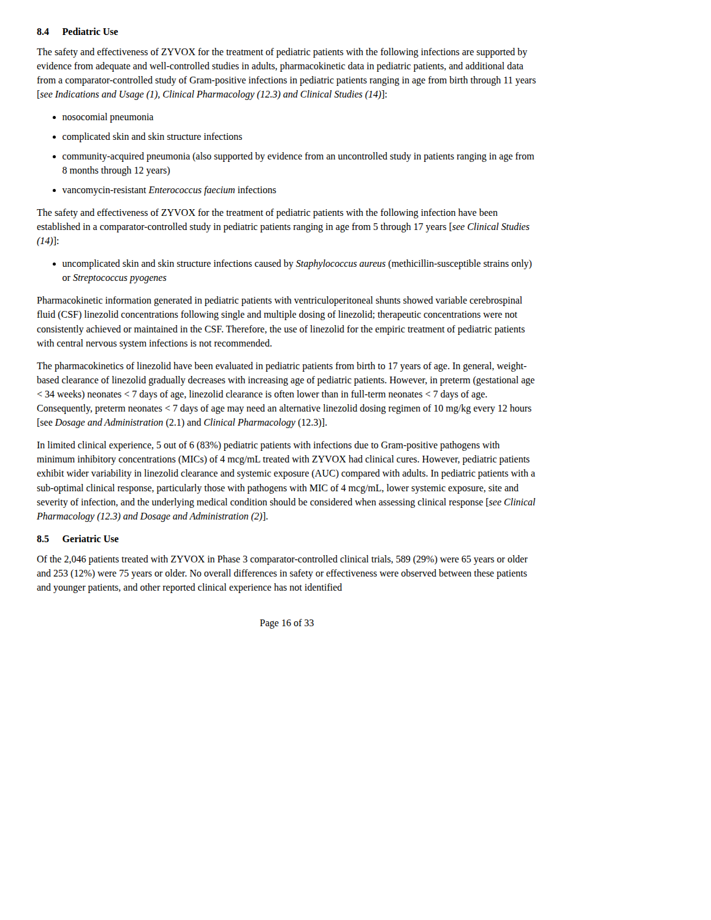8.4 Pediatric Use
The safety and effectiveness of ZYVOX for the treatment of pediatric patients with the following infections are supported by evidence from adequate and well-controlled studies in adults, pharmacokinetic data in pediatric patients, and additional data from a comparator-controlled study of Gram-positive infections in pediatric patients ranging in age from birth through 11 years [see Indications and Usage (1), Clinical Pharmacology (12.3) and Clinical Studies (14)]:
nosocomial pneumonia
complicated skin and skin structure infections
community-acquired pneumonia (also supported by evidence from an uncontrolled study in patients ranging in age from 8 months through 12 years)
vancomycin-resistant Enterococcus faecium infections
The safety and effectiveness of ZYVOX for the treatment of pediatric patients with the following infection have been established in a comparator-controlled study in pediatric patients ranging in age from 5 through 17 years [see Clinical Studies (14)]:
uncomplicated skin and skin structure infections caused by Staphylococcus aureus (methicillin-susceptible strains only) or Streptococcus pyogenes
Pharmacokinetic information generated in pediatric patients with ventriculoperitoneal shunts showed variable cerebrospinal fluid (CSF) linezolid concentrations following single and multiple dosing of linezolid; therapeutic concentrations were not consistently achieved or maintained in the CSF. Therefore, the use of linezolid for the empiric treatment of pediatric patients with central nervous system infections is not recommended.
The pharmacokinetics of linezolid have been evaluated in pediatric patients from birth to 17 years of age. In general, weight-based clearance of linezolid gradually decreases with increasing age of pediatric patients. However, in preterm (gestational age < 34 weeks) neonates < 7 days of age, linezolid clearance is often lower than in full-term neonates < 7 days of age. Consequently, preterm neonates < 7 days of age may need an alternative linezolid dosing regimen of 10 mg/kg every 12 hours [see Dosage and Administration (2.1) and Clinical Pharmacology (12.3)].
In limited clinical experience, 5 out of 6 (83%) pediatric patients with infections due to Gram-positive pathogens with minimum inhibitory concentrations (MICs) of 4 mcg/mL treated with ZYVOX had clinical cures. However, pediatric patients exhibit wider variability in linezolid clearance and systemic exposure (AUC) compared with adults. In pediatric patients with a sub-optimal clinical response, particularly those with pathogens with MIC of 4 mcg/mL, lower systemic exposure, site and severity of infection, and the underlying medical condition should be considered when assessing clinical response [see Clinical Pharmacology (12.3) and Dosage and Administration (2)].
8.5 Geriatric Use
Of the 2,046 patients treated with ZYVOX in Phase 3 comparator-controlled clinical trials, 589 (29%) were 65 years or older and 253 (12%) were 75 years or older. No overall differences in safety or effectiveness were observed between these patients and younger patients, and other reported clinical experience has not identified
Page 16 of 33